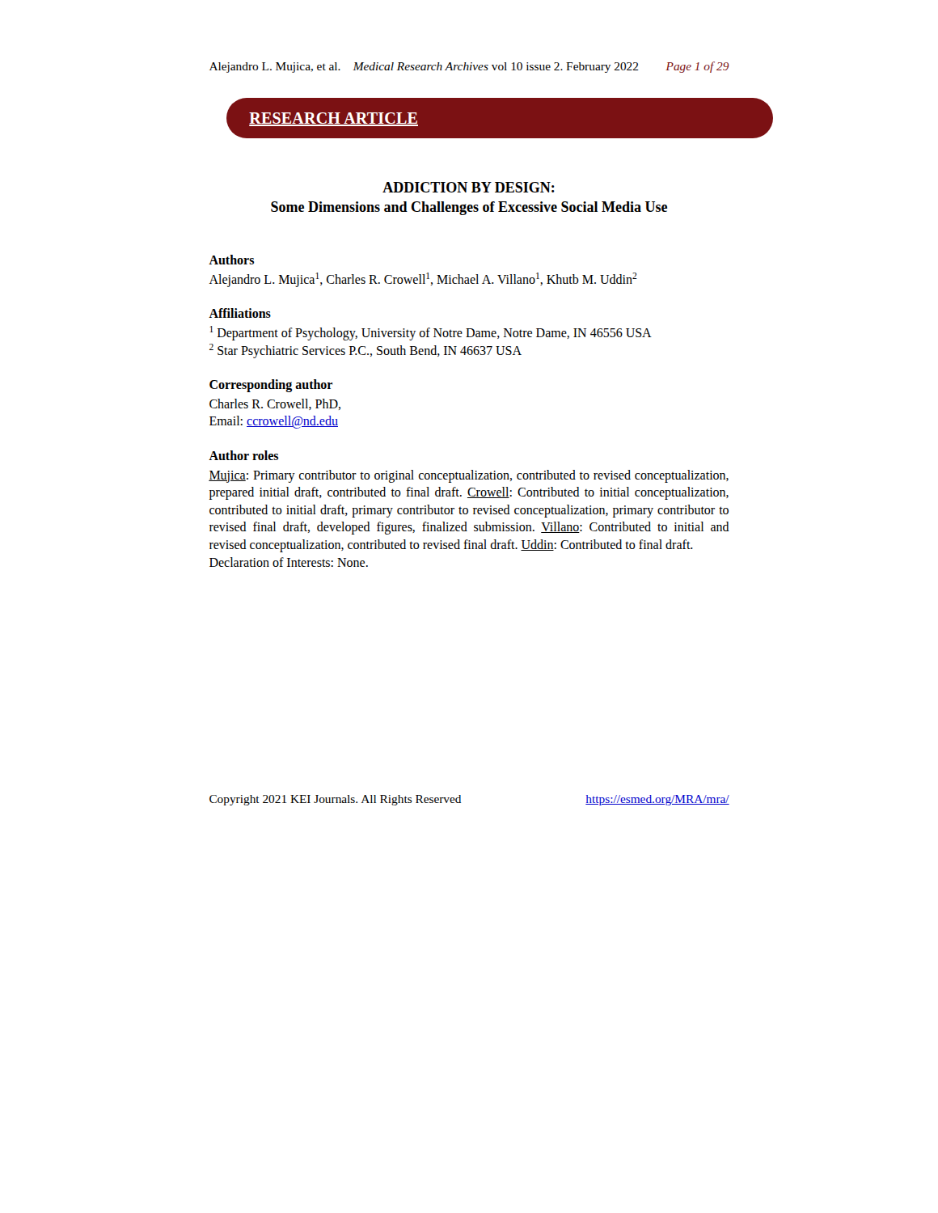Alejandro L. Mujica, et al. Medical Research Archives vol 10 issue 2. February 2022Page 1 of 29
RESEARCH ARTICLE
ADDICTION BY DESIGN: Some Dimensions and Challenges of Excessive Social Media Use
Authors
Alejandro L. Mujica1, Charles R. Crowell1, Michael A. Villano1, Khutb M. Uddin2
Affiliations
1 Department of Psychology, University of Notre Dame, Notre Dame, IN 46556 USA
2 Star Psychiatric Services P.C., South Bend, IN 46637 USA
Corresponding author
Charles R. Crowell, PhD,
Email: ccrowell@nd.edu
Author roles
Mujica: Primary contributor to original conceptualization, contributed to revised conceptualization, prepared initial draft, contributed to final draft. Crowell: Contributed to initial conceptualization, contributed to initial draft, primary contributor to revised conceptualization, primary contributor to revised final draft, developed figures, finalized submission. Villano: Contributed to initial and revised conceptualization, contributed to revised final draft. Uddin: Contributed to final draft.
Declaration of Interests: None.
Copyright 2021 KEI Journals. All Rights Reserved
https://esmed.org/MRA/mra/